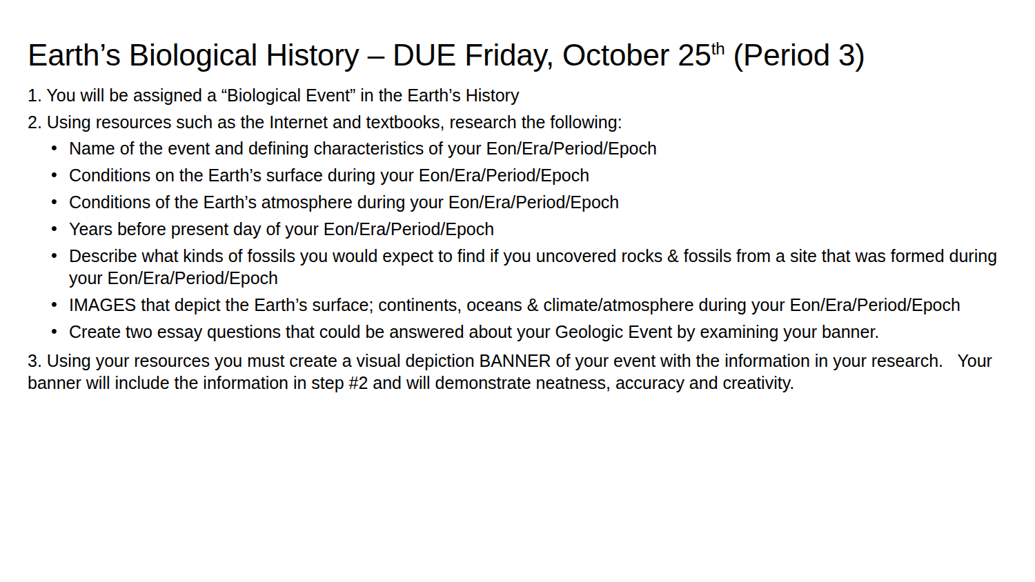Earth’s Biological History – DUE Friday, October 25th (Period 3)
1. You will be assigned a “Biological Event” in the Earth’s History
2. Using resources such as the Internet and textbooks, research the following:
Name of the event and defining characteristics of your Eon/Era/Period/Epoch
Conditions on the Earth’s surface during your Eon/Era/Period/Epoch
Conditions of the Earth’s atmosphere during your Eon/Era/Period/Epoch
Years before present day of your Eon/Era/Period/Epoch
Describe what kinds of fossils you would expect to find if you uncovered rocks & fossils from a site that was formed during your Eon/Era/Period/Epoch
IMAGES that depict the Earth’s surface; continents, oceans & climate/atmosphere during your Eon/Era/Period/Epoch
Create two essay questions that could be answered about your Geologic Event by examining your banner.
3. Using your resources you must create a visual depiction BANNER of your event with the information in your research. Your banner will include the information in step #2 and will demonstrate neatness, accuracy and creativity.